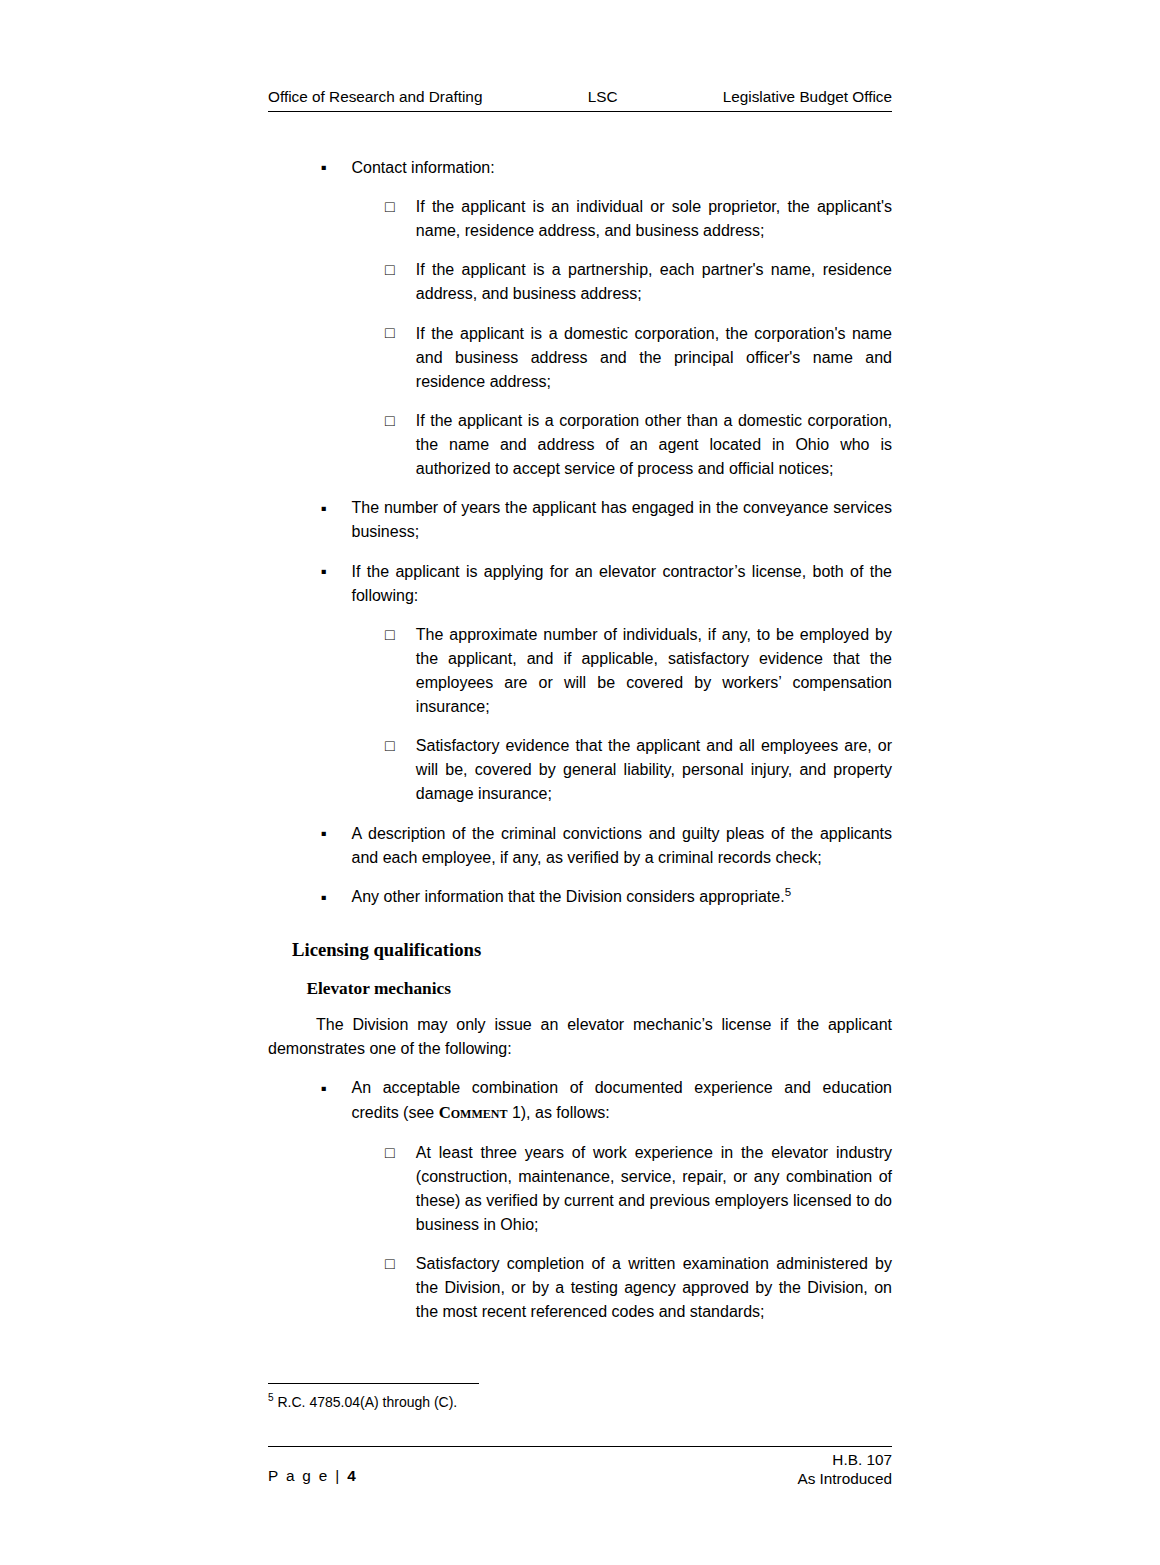Office of Research and Drafting
LSC
Legislative Budget Office
Contact information:
If the applicant is an individual or sole proprietor, the applicant's name, residence address, and business address;
If the applicant is a partnership, each partner's name, residence address, and business address;
If the applicant is a domestic corporation, the corporation's name and business address and the principal officer's name and residence address;
If the applicant is a corporation other than a domestic corporation, the name and address of an agent located in Ohio who is authorized to accept service of process and official notices;
The number of years the applicant has engaged in the conveyance services business;
If the applicant is applying for an elevator contractor’s license, both of the following:
The approximate number of individuals, if any, to be employed by the applicant, and if applicable, satisfactory evidence that the employees are or will be covered by workers’ compensation insurance;
Satisfactory evidence that the applicant and all employees are, or will be, covered by general liability, personal injury, and property damage insurance;
A description of the criminal convictions and guilty pleas of the applicants and each employee, if any, as verified by a criminal records check;
Any other information that the Division considers appropriate.5
Licensing qualifications
Elevator mechanics
The Division may only issue an elevator mechanic’s license if the applicant demonstrates one of the following:
An acceptable combination of documented experience and education credits (see Comment 1), as follows:
At least three years of work experience in the elevator industry (construction, maintenance, service, repair, or any combination of these) as verified by current and previous employers licensed to do business in Ohio;
Satisfactory completion of a written examination administered by the Division, or by a testing agency approved by the Division, on the most recent referenced codes and standards;
5 R.C. 4785.04(A) through (C).
P a g e | 4
H.B. 107
As Introduced